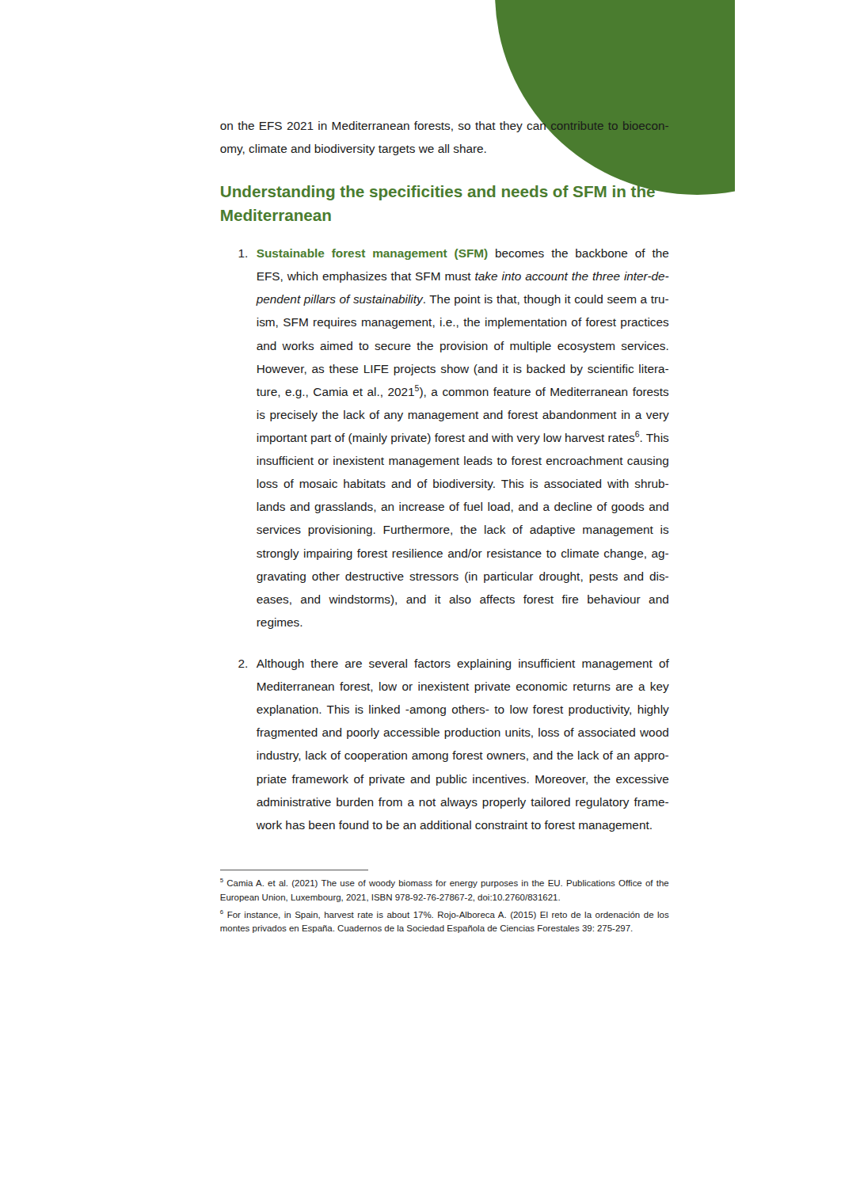on the EFS 2021 in Mediterranean forests, so that they can contribute to bioeconomy, climate and biodiversity targets we all share.
Understanding the specificities and needs of SFM in the Mediterranean
Sustainable forest management (SFM) becomes the backbone of the EFS, which emphasizes that SFM must take into account the three inter-dependent pillars of sustainability. The point is that, though it could seem a truism, SFM requires management, i.e., the implementation of forest practices and works aimed to secure the provision of multiple ecosystem services. However, as these LIFE projects show (and it is backed by scientific literature, e.g., Camia et al., 20215), a common feature of Mediterranean forests is precisely the lack of any management and forest abandonment in a very important part of (mainly private) forest and with very low harvest rates6. This insufficient or inexistent management leads to forest encroachment causing loss of mosaic habitats and of biodiversity. This is associated with shrublands and grasslands, an increase of fuel load, and a decline of goods and services provisioning. Furthermore, the lack of adaptive management is strongly impairing forest resilience and/or resistance to climate change, aggravating other destructive stressors (in particular drought, pests and diseases, and windstorms), and it also affects forest fire behaviour and regimes.
Although there are several factors explaining insufficient management of Mediterranean forest, low or inexistent private economic returns are a key explanation. This is linked -among others- to low forest productivity, highly fragmented and poorly accessible production units, loss of associated wood industry, lack of cooperation among forest owners, and the lack of an appropriate framework of private and public incentives. Moreover, the excessive administrative burden from a not always properly tailored regulatory framework has been found to be an additional constraint to forest management.
5 Camia A. et al. (2021) The use of woody biomass for energy purposes in the EU. Publications Office of the European Union, Luxembourg, 2021, ISBN 978-92-76-27867-2, doi:10.2760/831621.
6 For instance, in Spain, harvest rate is about 17%. Rojo-Alboreca A. (2015) El reto de la ordenación de los montes privados en España. Cuadernos de la Sociedad Española de Ciencias Forestales 39: 275-297.